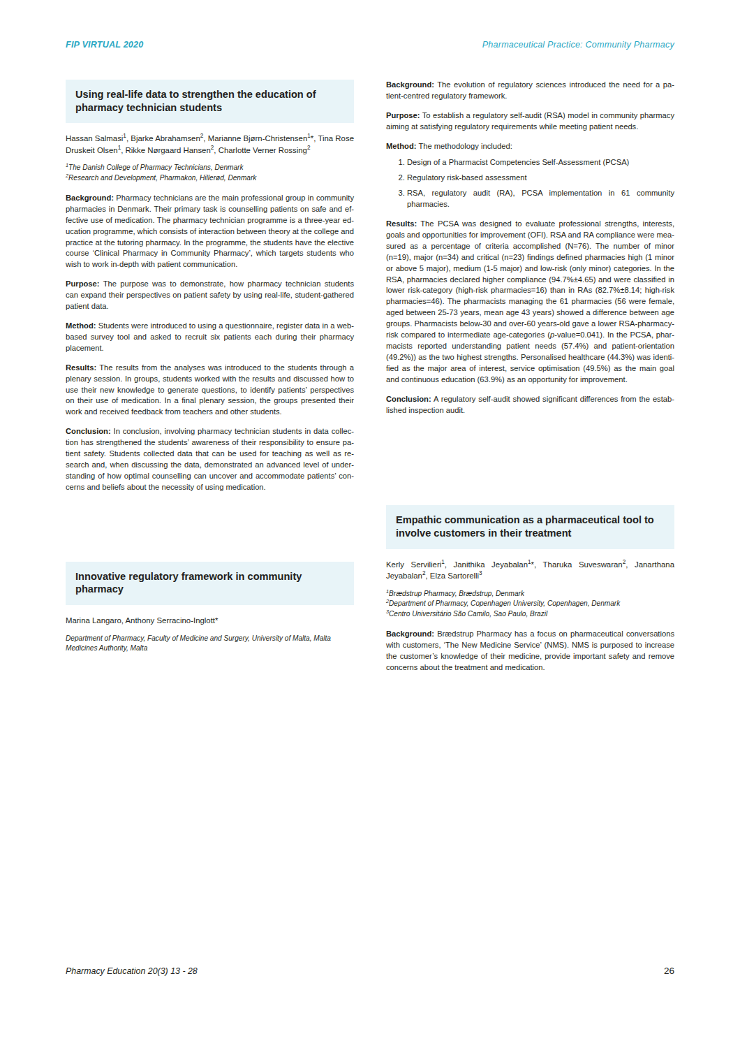FIP VIRTUAL 2020
Pharmaceutical Practice: Community Pharmacy
Using real-life data to strengthen the education of pharmacy technician students
Hassan Salmasi1, Bjarke Abrahamsen2, Marianne Bjørn-Christensen1*, Tina Rose Druskeit Olsen1, Rikke Nørgaard Hansen2, Charlotte Verner Rossing2
1The Danish College of Pharmacy Technicians, Denmark
2Research and Development, Pharmakon, Hillerød, Denmark
Background: Pharmacy technicians are the main professional group in community pharmacies in Denmark. Their primary task is counselling patients on safe and effective use of medication. The pharmacy technician programme is a three-year education programme, which consists of interaction between theory at the college and practice at the tutoring pharmacy. In the programme, the students have the elective course ‘Clinical Pharmacy in Community Pharmacy’, which targets students who wish to work in-depth with patient communication.
Purpose: The purpose was to demonstrate, how pharmacy technician students can expand their perspectives on patient safety by using real-life, student-gathered patient data.
Method: Students were introduced to using a questionnaire, register data in a web-based survey tool and asked to recruit six patients each during their pharmacy placement.
Results: The results from the analyses was introduced to the students through a plenary session. In groups, students worked with the results and discussed how to use their new knowledge to generate questions, to identify patients’ perspectives on their use of medication. In a final plenary session, the groups presented their work and received feedback from teachers and other students.
Conclusion: In conclusion, involving pharmacy technician students in data collection has strengthened the students’ awareness of their responsibility to ensure patient safety. Students collected data that can be used for teaching as well as research and, when discussing the data, demonstrated an advanced level of understanding of how optimal counselling can uncover and accommodate patients’ concerns and beliefs about the necessity of using medication.
Innovative regulatory framework in community pharmacy
Marina Langaro, Anthony Serracino-Inglott*
Department of Pharmacy, Faculty of Medicine and Surgery, University of Malta, Malta Medicines Authority, Malta
Background: The evolution of regulatory sciences introduced the need for a patient-centred regulatory framework.
Purpose: To establish a regulatory self-audit (RSA) model in community pharmacy aiming at satisfying regulatory requirements while meeting patient needs.
Method: The methodology included:
Design of a Pharmacist Competencies Self-Assessment (PCSA)
Regulatory risk-based assessment
RSA, regulatory audit (RA), PCSA implementation in 61 community pharmacies.
Results: The PCSA was designed to evaluate professional strengths, interests, goals and opportunities for improvement (OFI). RSA and RA compliance were measured as a percentage of criteria accomplished (N=76). The number of minor (n=19), major (n=34) and critical (n=23) findings defined pharmacies high (1 minor or above 5 major), medium (1-5 major) and low-risk (only minor) categories. In the RSA, pharmacies declared higher compliance (94.7%±4.65) and were classified in lower risk-category (high-risk pharmacies=16) than in RAs (82.7%±8.14; high-risk pharmacies=46). The pharmacists managing the 61 pharmacies (56 were female, aged between 25-73 years, mean age 43 years) showed a difference between age groups. Pharmacists below-30 and over-60 years-old gave a lower RSA-pharmacy-risk compared to intermediate age-categories (p-value=0.041). In the PCSA, pharmacists reported understanding patient needs (57.4%) and patient-orientation (49.2%)) as the two highest strengths. Personalised healthcare (44.3%) was identified as the major area of interest, service optimisation (49.5%) as the main goal and continuous education (63.9%) as an opportunity for improvement.
Conclusion: A regulatory self-audit showed significant differences from the established inspection audit.
Empathic communication as a pharmaceutical tool to involve customers in their treatment
Kerly Servilieri1, Janithika Jeyabalan1*, Tharuka Suveswaran2, Janarthana Jeyabalan2, Elza Sartorelli3
1Brædstrup Pharmacy, Brædstrup, Denmark
2Department of Pharmacy, Copenhagen University, Copenhagen, Denmark
3Centro Universitário São Camilo, Sao Paulo, Brazil
Background: Brædstrup Pharmacy has a focus on pharmaceutical conversations with customers, ‘The New Medicine Service’ (NMS). NMS is purposed to increase the customer’s knowledge of their medicine, provide important safety and remove concerns about the treatment and medication.
Pharmacy Education 20(3) 13 - 28
26